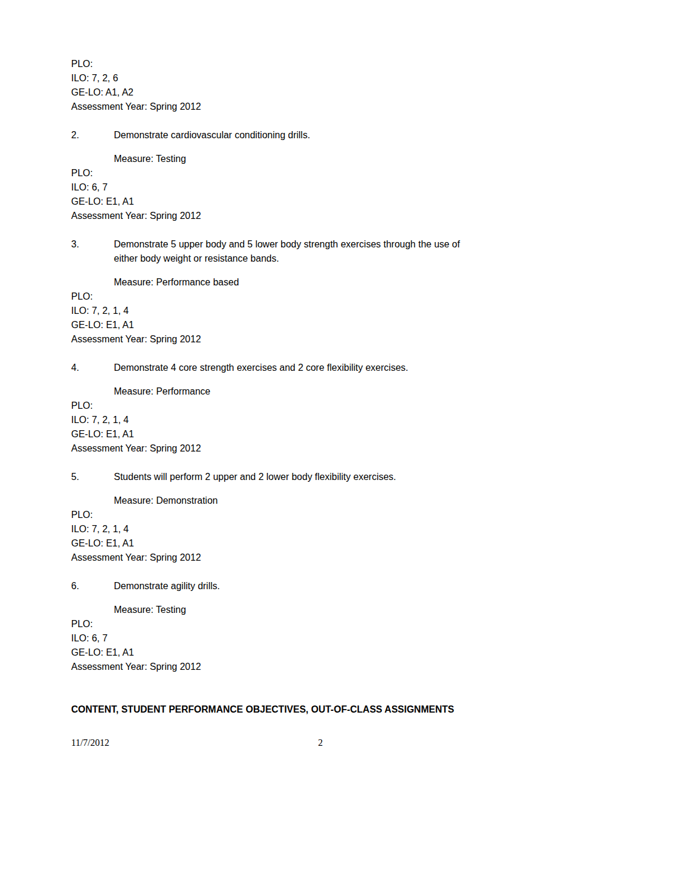PLO:
ILO: 7, 2, 6
GE-LO: A1, A2
Assessment Year: Spring 2012
2. Demonstrate cardiovascular conditioning drills.
Measure: Testing
PLO:
ILO: 6, 7
GE-LO: E1, A1
Assessment Year: Spring 2012
3. Demonstrate 5 upper body and 5 lower body strength exercises through the use of either body weight or resistance bands.
Measure: Performance based
PLO:
ILO: 7, 2, 1, 4
GE-LO: E1, A1
Assessment Year: Spring 2012
4. Demonstrate 4 core strength exercises and 2 core flexibility exercises.
Measure: Performance
PLO:
ILO: 7, 2, 1, 4
GE-LO: E1, A1
Assessment Year: Spring 2012
5. Students will perform 2 upper and 2 lower body flexibility exercises.
Measure: Demonstration
PLO:
ILO: 7, 2, 1, 4
GE-LO: E1, A1
Assessment Year: Spring 2012
6. Demonstrate agility drills.
Measure: Testing
PLO:
ILO: 6, 7
GE-LO: E1, A1
Assessment Year: Spring 2012
CONTENT, STUDENT PERFORMANCE OBJECTIVES, OUT-OF-CLASS ASSIGNMENTS
11/7/2012 2